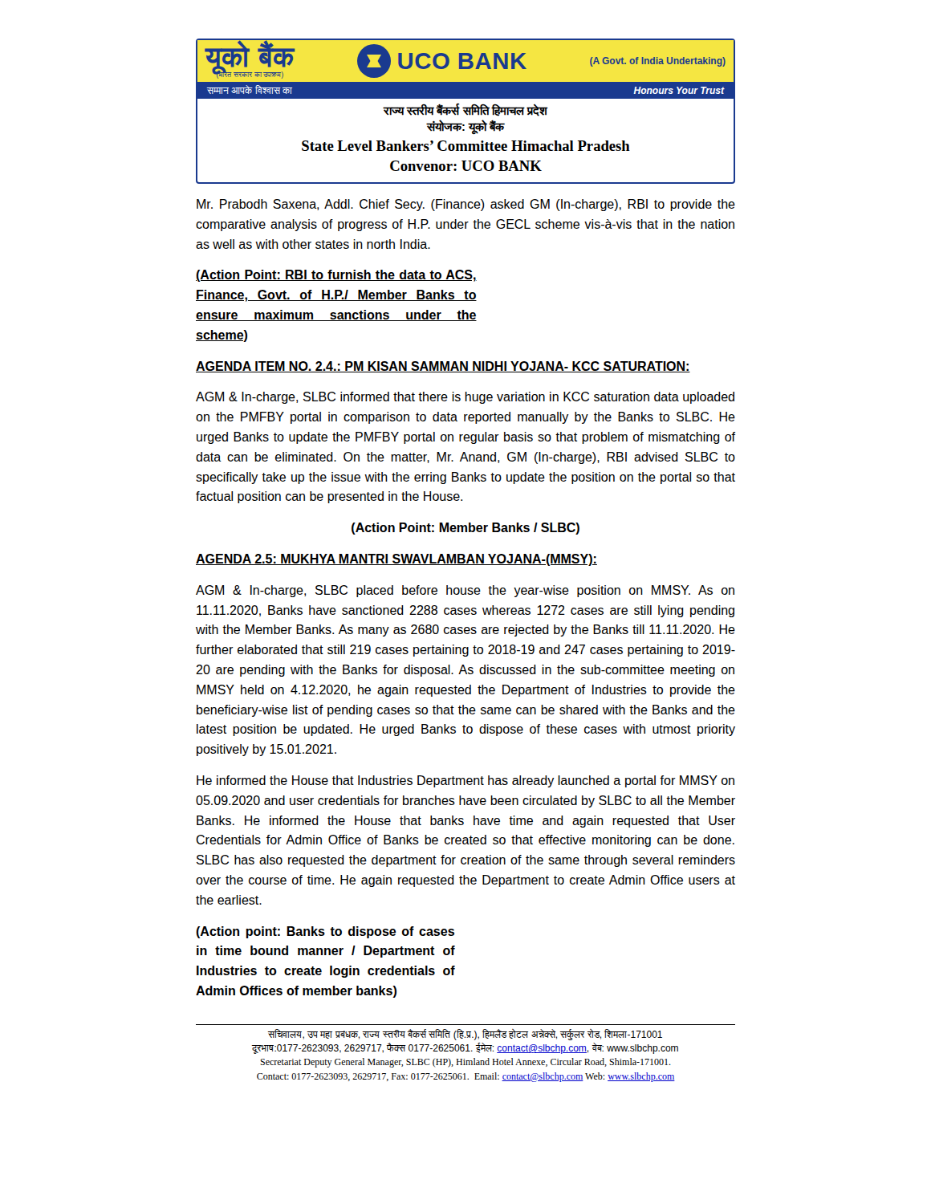यूको बैंक (भारत सरकार का उपक्रम)
UCO BANK
(A Govt. of India Undertaking)
सम्मान आपके विश्वास का Honours Your Trust
राज्य स्तरीय बैंकर्स समिति हिमाचल प्रदेश
संयोजक: यूको बैंक
State Level Bankers’ Committee Himachal Pradesh
Convenor: UCO BANK
Mr. Prabodh Saxena, Addl. Chief Secy. (Finance) asked GM (In-charge), RBI to provide the comparative analysis of progress of H.P. under the GECL scheme vis-à-vis that in the nation as well as with other states in north India.
(Action Point: RBI to furnish the data to ACS, Finance, Govt. of H.P./ Member Banks to ensure maximum sanctions under the scheme)
AGENDA ITEM NO. 2.4.: PM KISAN SAMMAN NIDHI YOJANA- KCC SATURATION:
AGM & In-charge, SLBC informed that there is huge variation in KCC saturation data uploaded on the PMFBY portal in comparison to data reported manually by the Banks to SLBC. He urged Banks to update the PMFBY portal on regular basis so that problem of mismatching of data can be eliminated. On the matter, Mr. Anand, GM (In-charge), RBI advised SLBC to specifically take up the issue with the erring Banks to update the position on the portal so that factual position can be presented in the House.
(Action Point: Member Banks / SLBC)
AGENDA 2.5: MUKHYA MANTRI SWAVLAMBAN YOJANA-(MMSY):
AGM & In-charge, SLBC placed before house the year-wise position on MMSY. As on 11.11.2020, Banks have sanctioned 2288 cases whereas 1272 cases are still lying pending with the Member Banks. As many as 2680 cases are rejected by the Banks till 11.11.2020. He further elaborated that still 219 cases pertaining to 2018-19 and 247 cases pertaining to 2019-20 are pending with the Banks for disposal. As discussed in the sub-committee meeting on MMSY held on 4.12.2020, he again requested the Department of Industries to provide the beneficiary-wise list of pending cases so that the same can be shared with the Banks and the latest position be updated. He urged Banks to dispose of these cases with utmost priority positively by 15.01.2021.
He informed the House that Industries Department has already launched a portal for MMSY on 05.09.2020 and user credentials for branches have been circulated by SLBC to all the Member Banks. He informed the House that banks have time and again requested that User Credentials for Admin Office of Banks be created so that effective monitoring can be done. SLBC has also requested the department for creation of the same through several reminders over the course of time. He again requested the Department to create Admin Office users at the earliest.
(Action point: Banks to dispose of cases in time bound manner / Department of Industries to create login credentials of Admin Offices of member banks)
सचिवालय, उप महा प्रबंधक, राज्य स्तरीय बैंकर्स समिति (हि.प्र.), हिमलैंड होटल अन्नेक्से, सर्कुलर रोड, शिमला-171001
दूरभाष:0177-2623093, 2629717, फैक्स 0177-2625061. ईमेल: contact@slbchp.com, वेब: www.slbchp.com
Secretariat Deputy General Manager, SLBC (HP), Himland Hotel Annexe, Circular Road, Shimla-171001.
Contact: 0177-2623093, 2629717, Fax: 0177-2625061. Email: contact@slbchp.com Web: www.slbchp.com